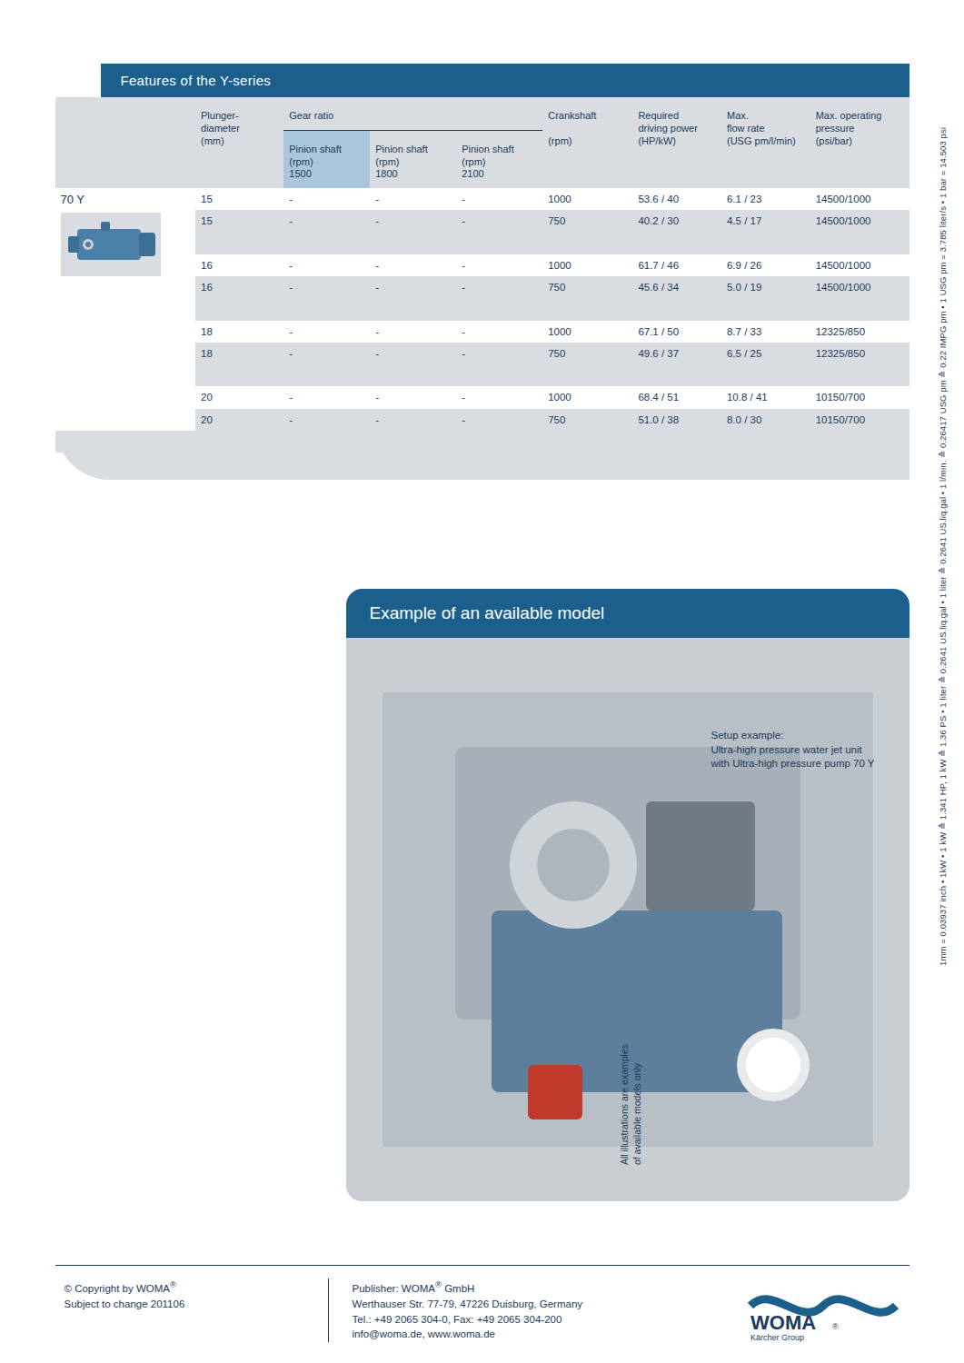Features of the Y-series
| | Plunger- diameter (mm) | Gear ratio | Crankshaft (rpm) | Required driving power (HP/kW) | Max. flow rate (USG pm/l/min) | Max. operating pressure (psi/bar) |
| --- | --- | --- | --- | --- | --- | --- |
| Pinion shaft (rpm) 1500 | Pinion shaft (rpm) 1800 | Pinion shaft (rpm) 2100 |
| 70 Y | 15 | - | - | - | 1000 | 53.6 / 40 | 6.1 / 23 | 14500/1000 |
| 15 | - | - | - | 750 | 40.2 / 30 | 4.5 / 17 | 14500/1000 |
| 16 | - | - | - | 1000 | 61.7 / 46 | 6.9 / 26 | 14500/1000 |
| 16 | - | - | - | 750 | 45.6 / 34 | 5.0 / 19 | 14500/1000 |
| 18 | - | - | - | 1000 | 67.1 / 50 | 8.7 / 33 | 12325/850 |
| 18 | - | - | - | 750 | 49.6 / 37 | 6.5 / 25 | 12325/850 |
| 20 | - | - | - | 1000 | 68.4 / 51 | 10.8 / 41 | 10150/700 |
| 20 | - | - | - | 750 | 51.0 / 38 | 8.0 / 30 | 10150/700 |
Example of an available model
Setup example:
Ultra-high pressure water jet unit
with Ultra-high pressure pump 70 Y
All illustrations are examples
of available models only
1mm = 0.03937 inch • 1kW • 1 kW ≙ 1.341 HP, 1 kW ≙ 1.36 PS • 1 liter ≙ 0.2641 US.liq.gal • 1 liter ≙ 0.2641 US.liq.gal • 1 l/min. ≙ 0.26417 USG pm ≙ 0.22 IMPG pm • 1 USG pm = 3.785 liter/s • 1 bar = 14.503 psi
© Copyright by WOMA®
Subject to change 201106
Publisher: WOMA® GmbH
Werthauser Str. 77-79, 47226 Duisburg, Germany
Tel.: +49 2065 304-0, Fax: +49 2065 304-200
info@woma.de, www.woma.de